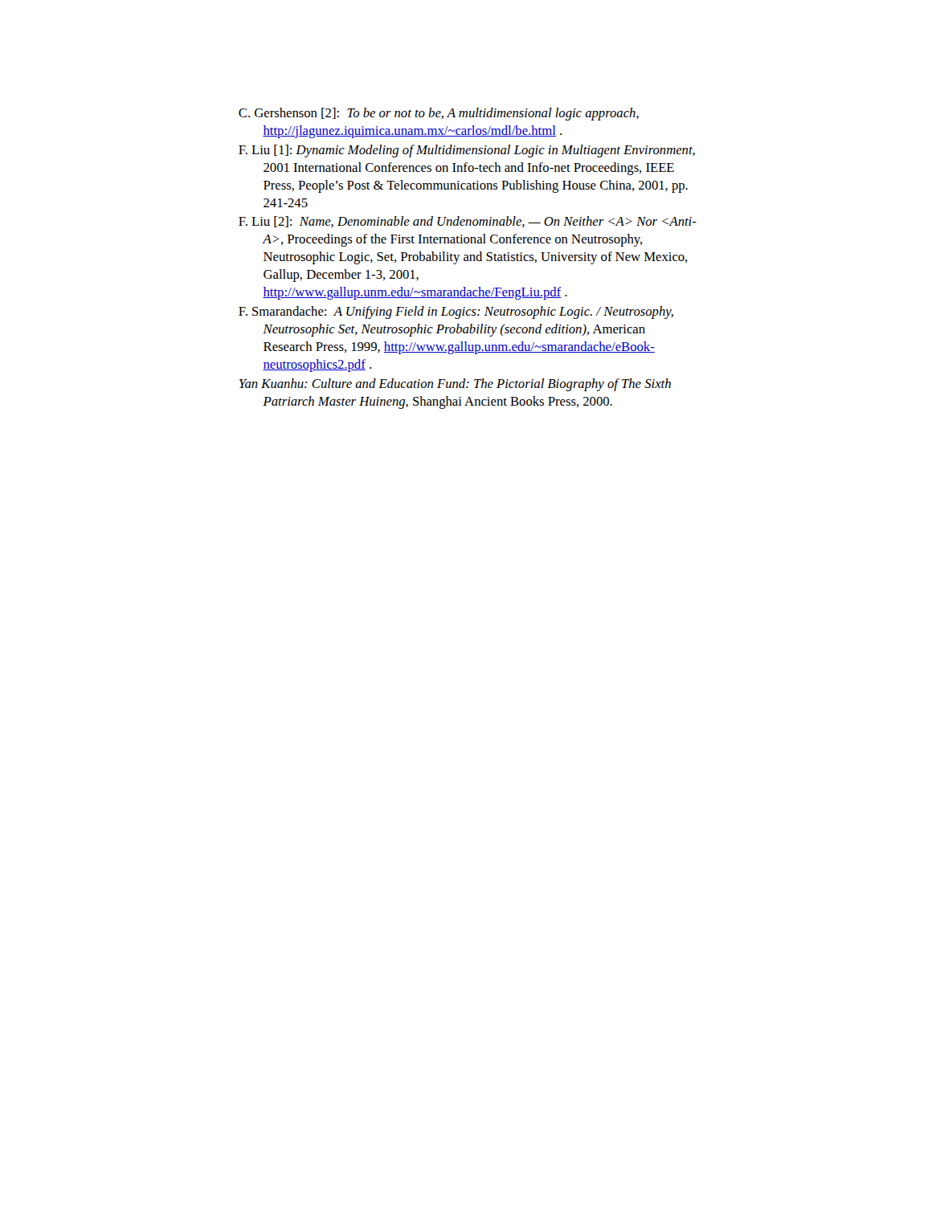C. Gershenson [2]: To be or not to be, A multidimensional logic approach, http://jlagunez.iquimica.unam.mx/~carlos/mdl/be.html .
F. Liu [1]: Dynamic Modeling of Multidimensional Logic in Multiagent Environment, 2001 International Conferences on Info-tech and Info-net Proceedings, IEEE Press, People’s Post & Telecommunications Publishing House China, 2001, pp. 241-245
F. Liu [2]: Name, Denominable and Undenominable, — On Neither <A> Nor <Anti-A>, Proceedings of the First International Conference on Neutrosophy, Neutrosophic Logic, Set, Probability and Statistics, University of New Mexico, Gallup, December 1-3, 2001, http://www.gallup.unm.edu/~smarandache/FengLiu.pdf .
F. Smarandache: A Unifying Field in Logics: Neutrosophic Logic. / Neutrosophy, Neutrosophic Set, Neutrosophic Probability (second edition), American Research Press, 1999, http://www.gallup.unm.edu/~smarandache/eBook-neutrosophics2.pdf .
Yan Kuanhu: Culture and Education Fund: The Pictorial Biography of The Sixth Patriarch Master Huineng, Shanghai Ancient Books Press, 2000.